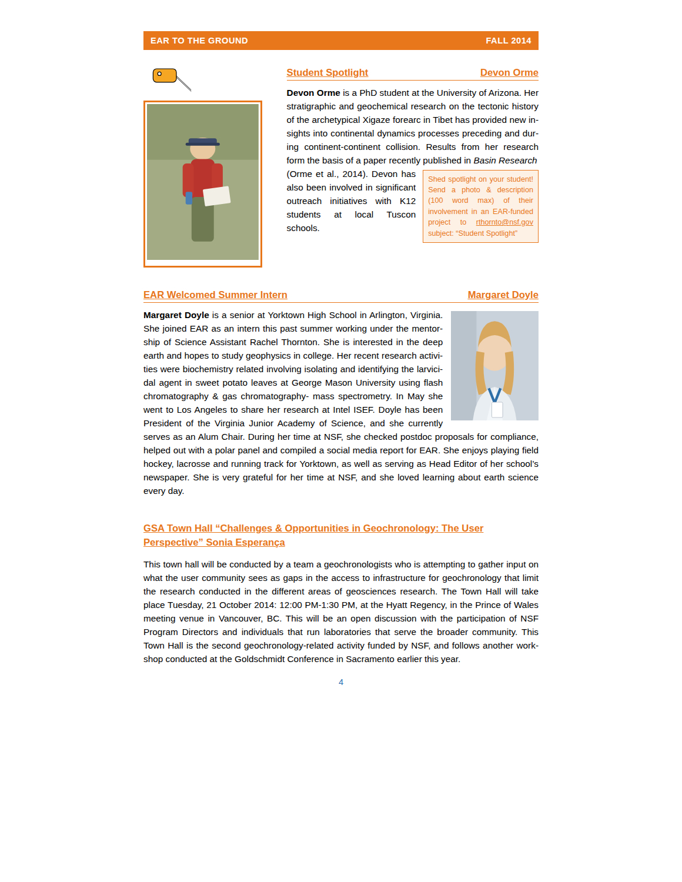Ear to the Ground Fall 2014
Student Spotlight Devon Orme
Devon Orme is a PhD student at the University of Arizona. Her stratigraphic and geochemical research on the tectonic history of the archetypical Xigaze forearc in Tibet has provided new insights into continental dynamics processes preceding and during continent-continent collision. Results from her research form the basis of a paper recently published in Basin Research
Shed spotlight on your student! Send a photo & description (100 word max) of their involvement in an EAR-funded project to rthornto@nsf.gov subject: “Student Spotlight”
(Orme et al., 2014). Devon has also been involved in significant outreach initiatives with K12 students at local Tuscon schools.
EAR Welcomed Summer Intern Margaret Doyle
Margaret Doyle is a senior at Yorktown High School in Arlington, Virginia. She joined EAR as an intern this past summer working under the mentorship of Science Assistant Rachel Thornton. She is interested in the deep earth and hopes to study geophysics in college. Her recent research activities were biochemistry related involving isolating and identifying the larvicidal agent in sweet potato leaves at George Mason University using flash chromatography & gas chromatography- mass spectrometry. In May she went to Los Angeles to share her research at Intel ISEF. Doyle has been President of the Virginia Junior Academy of Science, and she currently serves as an Alum Chair. During her time at NSF, she checked postdoc proposals for compliance, helped out with a polar panel and compiled a social media report for EAR. She enjoys playing field hockey, lacrosse and running track for Yorktown, as well as serving as Head Editor of her school’s newspaper. She is very grateful for her time at NSF, and she loved learning about earth science every day.
GSA Town Hall “Challenges & Opportunities in Geochronology: The User Perspective” Sonia Esperança
This town hall will be conducted by a team a geochronologists who is attempting to gather input on what the user community sees as gaps in the access to infrastructure for geochronology that limit the research conducted in the different areas of geosciences research. The Town Hall will take place Tuesday, 21 October 2014: 12:00 PM-1:30 PM, at the Hyatt Regency, in the Prince of Wales meeting venue in Vancouver, BC. This will be an open discussion with the participation of NSF Program Directors and individuals that run laboratories that serve the broader community. This Town Hall is the second geochronology-related activity funded by NSF, and follows another workshop conducted at the Goldschmidt Conference in Sacramento earlier this year.
4